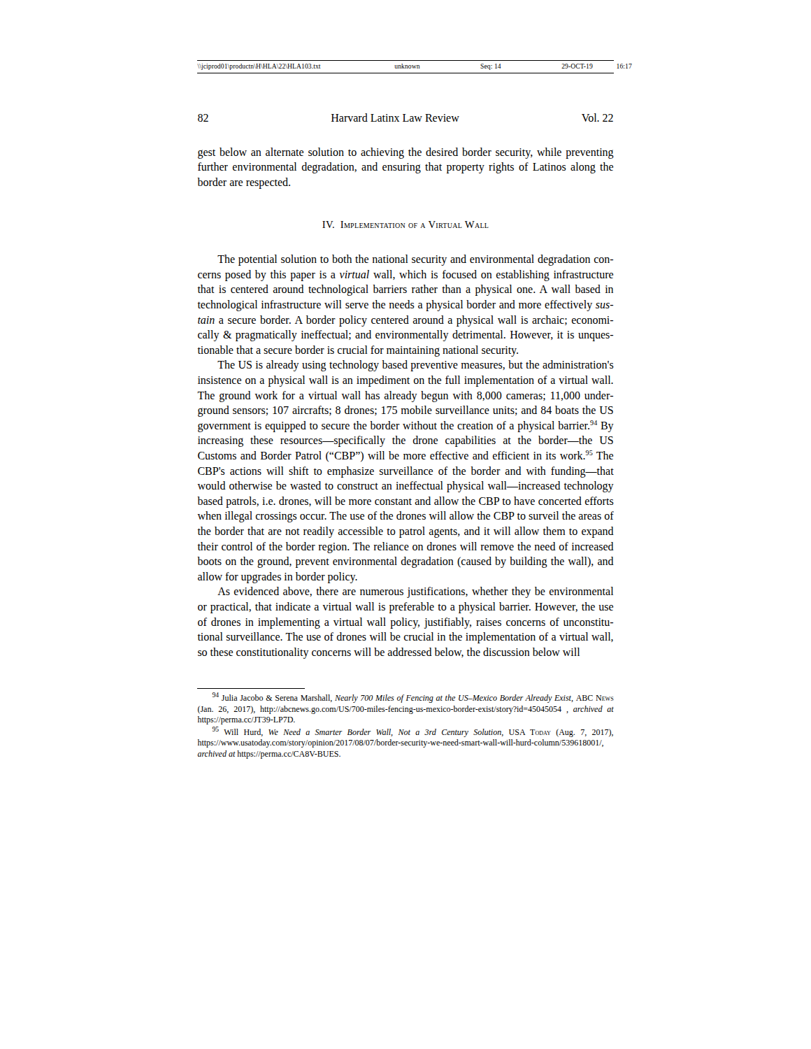\\jciprod01\productn\H\HLA\22\HLA103.txt unknown Seq: 14 29-OCT-19 16:17
82 Harvard Latinx Law Review Vol. 22
gest below an alternate solution to achieving the desired border security, while preventing further environmental degradation, and ensuring that property rights of Latinos along the border are respected.
IV. Implementation of a Virtual Wall
The potential solution to both the national security and environmental degradation concerns posed by this paper is a virtual wall, which is focused on establishing infrastructure that is centered around technological barriers rather than a physical one. A wall based in technological infrastructure will serve the needs a physical border and more effectively sustain a secure border. A border policy centered around a physical wall is archaic; economically & pragmatically ineffectual; and environmentally detrimental. However, it is unquestionable that a secure border is crucial for maintaining national security.
The US is already using technology based preventive measures, but the administration's insistence on a physical wall is an impediment on the full implementation of a virtual wall. The ground work for a virtual wall has already begun with 8,000 cameras; 11,000 underground sensors; 107 aircrafts; 8 drones; 175 mobile surveillance units; and 84 boats the US government is equipped to secure the border without the creation of a physical barrier.94 By increasing these resources—specifically the drone capabilities at the border—the US Customs and Border Patrol (“CBP”) will be more effective and efficient in its work.95 The CBP's actions will shift to emphasize surveillance of the border and with funding—that would otherwise be wasted to construct an ineffectual physical wall—increased technology based patrols, i.e. drones, will be more constant and allow the CBP to have concerted efforts when illegal crossings occur. The use of the drones will allow the CBP to surveil the areas of the border that are not readily accessible to patrol agents, and it will allow them to expand their control of the border region. The reliance on drones will remove the need of increased boots on the ground, prevent environmental degradation (caused by building the wall), and allow for upgrades in border policy.
As evidenced above, there are numerous justifications, whether they be environmental or practical, that indicate a virtual wall is preferable to a physical barrier. However, the use of drones in implementing a virtual wall policy, justifiably, raises concerns of unconstitutional surveillance. The use of drones will be crucial in the implementation of a virtual wall, so these constitutionality concerns will be addressed below, the discussion below will
94 Julia Jacobo & Serena Marshall, Nearly 700 Miles of Fencing at the US–Mexico Border Already Exist, ABC News (Jan. 26, 2017), http://abcnews.go.com/US/700-miles-fencing-us-mexico-border-exist/story?id=45045054 , archived at https://perma.cc/JT39-LP7D.
95 Will Hurd, We Need a Smarter Border Wall, Not a 3rd Century Solution, USA Today (Aug. 7, 2017), https://www.usatoday.com/story/opinion/2017/08/07/border-security-we-need-smart-wall-will-hurd-column/539618001/, archived at https://perma.cc/CA8V-BUES.